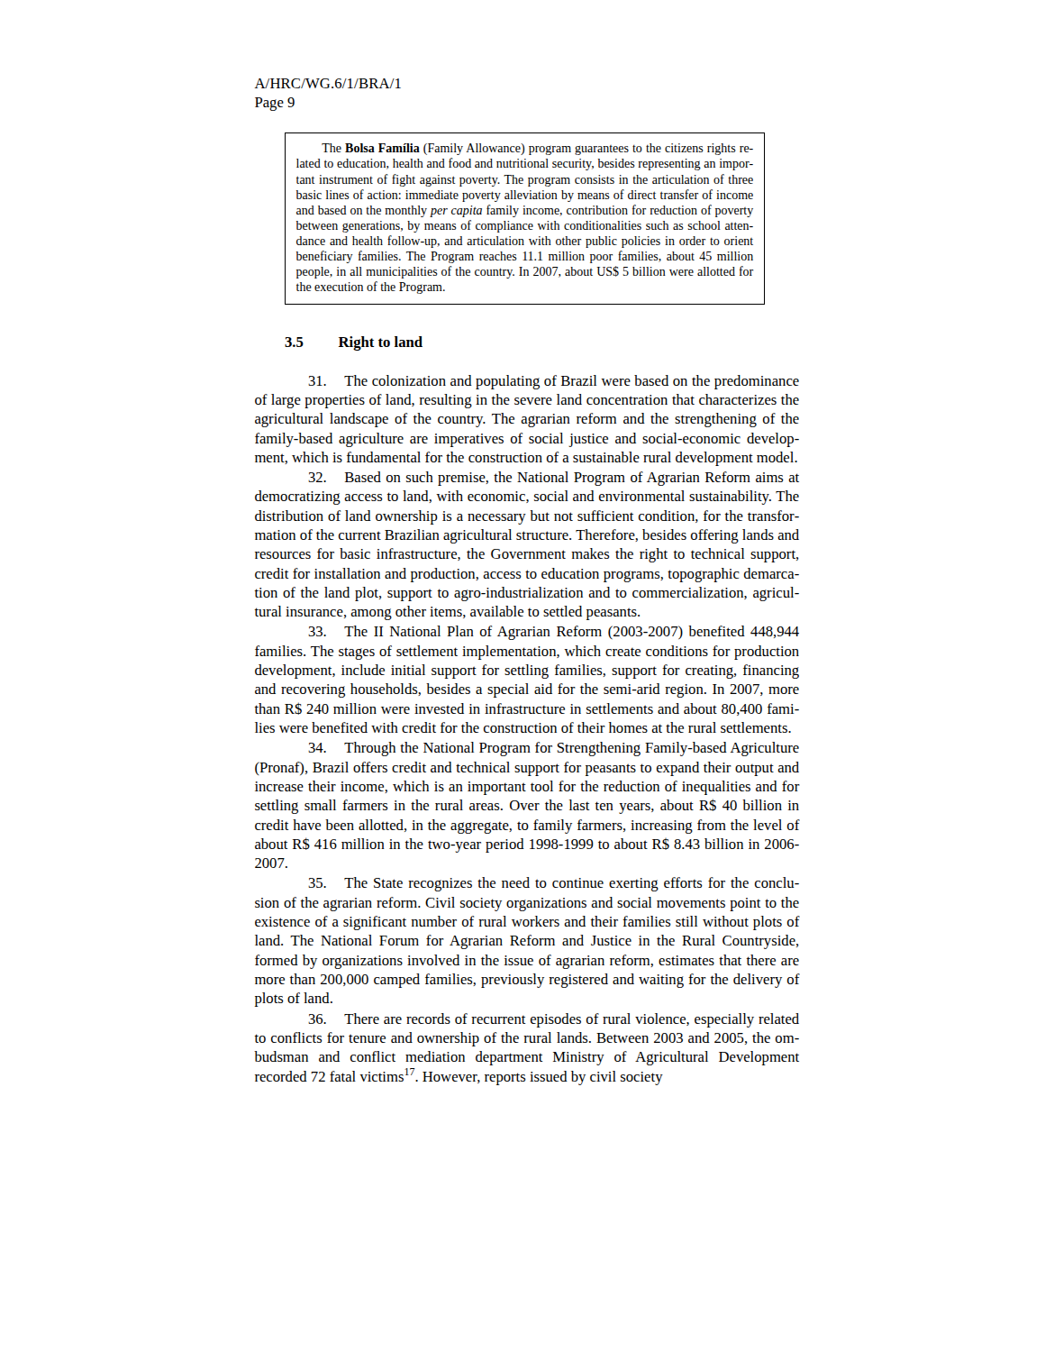A/HRC/WG.6/1/BRA/1
Page 9
The Bolsa Família (Family Allowance) program guarantees to the citizens rights related to education, health and food and nutritional security, besides representing an important instrument of fight against poverty. The program consists in the articulation of three basic lines of action: immediate poverty alleviation by means of direct transfer of income and based on the monthly per capita family income, contribution for reduction of poverty between generations, by means of compliance with conditionalities such as school attendance and health follow-up, and articulation with other public policies in order to orient beneficiary families. The Program reaches 11.1 million poor families, about 45 million people, in all municipalities of the country. In 2007, about US$ 5 billion were allotted for the execution of the Program.
3.5 Right to land
31. The colonization and populating of Brazil were based on the predominance of large properties of land, resulting in the severe land concentration that characterizes the agricultural landscape of the country. The agrarian reform and the strengthening of the family-based agriculture are imperatives of social justice and social-economic development, which is fundamental for the construction of a sustainable rural development model.
32. Based on such premise, the National Program of Agrarian Reform aims at democratizing access to land, with economic, social and environmental sustainability. The distribution of land ownership is a necessary but not sufficient condition, for the transformation of the current Brazilian agricultural structure. Therefore, besides offering lands and resources for basic infrastructure, the Government makes the right to technical support, credit for installation and production, access to education programs, topographic demarcation of the land plot, support to agro-industrialization and to commercialization, agricultural insurance, among other items, available to settled peasants.
33. The II National Plan of Agrarian Reform (2003-2007) benefited 448,944 families. The stages of settlement implementation, which create conditions for production development, include initial support for settling families, support for creating, financing and recovering households, besides a special aid for the semi-arid region. In 2007, more than R$ 240 million were invested in infrastructure in settlements and about 80,400 families were benefited with credit for the construction of their homes at the rural settlements.
34. Through the National Program for Strengthening Family-based Agriculture (Pronaf), Brazil offers credit and technical support for peasants to expand their output and increase their income, which is an important tool for the reduction of inequalities and for settling small farmers in the rural areas. Over the last ten years, about R$ 40 billion in credit have been allotted, in the aggregate, to family farmers, increasing from the level of about R$ 416 million in the two-year period 1998-1999 to about R$ 8.43 billion in 2006-2007.
35. The State recognizes the need to continue exerting efforts for the conclusion of the agrarian reform. Civil society organizations and social movements point to the existence of a significant number of rural workers and their families still without plots of land. The National Forum for Agrarian Reform and Justice in the Rural Countryside, formed by organizations involved in the issue of agrarian reform, estimates that there are more than 200,000 camped families, previously registered and waiting for the delivery of plots of land.
36. There are records of recurrent episodes of rural violence, especially related to conflicts for tenure and ownership of the rural lands. Between 2003 and 2005, the ombudsman and conflict mediation department Ministry of Agricultural Development recorded 72 fatal victims17. However, reports issued by civil society